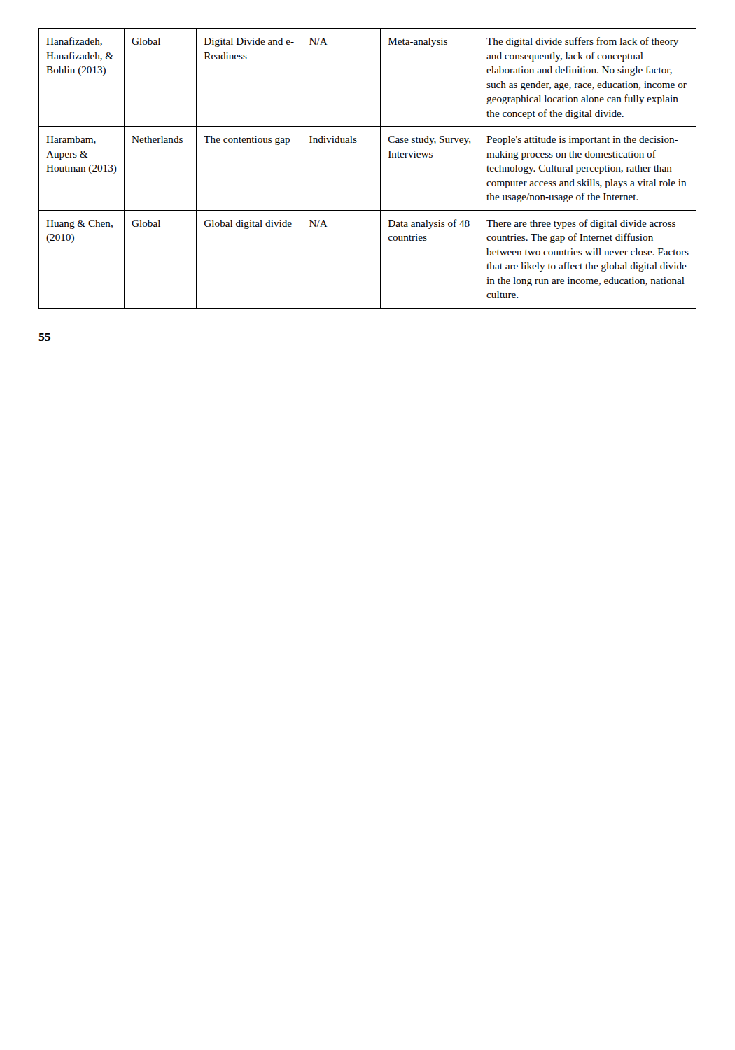| Hanafizadeh, Hanafizadeh, & Bohlin (2013) | Global | Digital Divide and e-Readiness | N/A | Meta-analysis | The digital divide suffers from lack of theory and consequently, lack of conceptual elaboration and definition. No single factor, such as gender, age, race, education, income or geographical location alone can fully explain the concept of the digital divide. |
| Harambam, Aupers & Houtman (2013) | Netherlands | The contentious gap | Individuals | Case study, Survey, Interviews | People's attitude is important in the decision-making process on the domestication of technology. Cultural perception, rather than computer access and skills, plays a vital role in the usage/non-usage of the Internet. |
| Huang & Chen, (2010) | Global | Global digital divide | N/A | Data analysis of 48 countries | There are three types of digital divide across countries. The gap of Internet diffusion between two countries will never close. Factors that are likely to affect the global digital divide in the long run are income, education, national culture. |
55